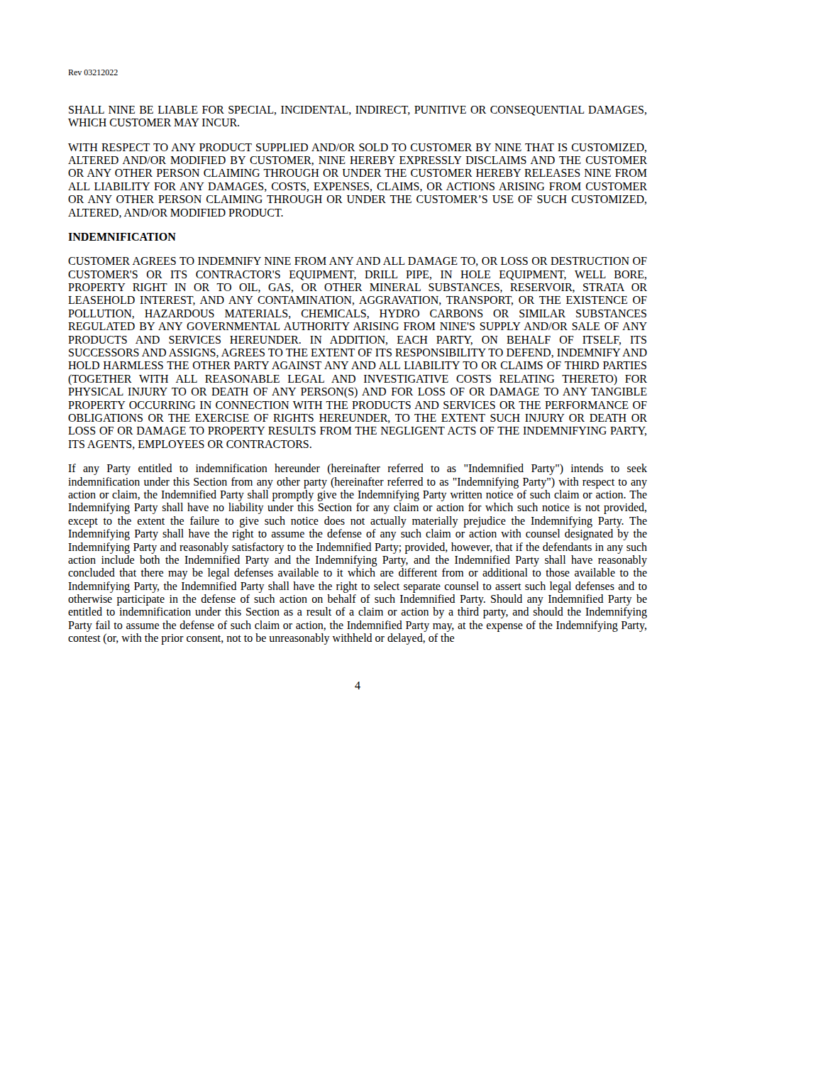Rev 03212022
SHALL NINE BE LIABLE FOR SPECIAL, INCIDENTAL, INDIRECT, PUNITIVE OR CONSEQUENTIAL DAMAGES, WHICH CUSTOMER MAY INCUR.
WITH RESPECT TO ANY PRODUCT SUPPLIED AND/OR SOLD TO CUSTOMER BY NINE THAT IS CUSTOMIZED, ALTERED AND/OR MODIFIED BY CUSTOMER, NINE HEREBY EXPRESSLY DISCLAIMS AND THE CUSTOMER OR ANY OTHER PERSON CLAIMING THROUGH OR UNDER THE CUSTOMER HEREBY RELEASES NINE FROM ALL LIABILITY FOR ANY DAMAGES, COSTS, EXPENSES, CLAIMS, OR ACTIONS ARISING FROM CUSTOMER OR ANY OTHER PERSON CLAIMING THROUGH OR UNDER THE CUSTOMER’S USE OF SUCH CUSTOMIZED, ALTERED, AND/OR MODIFIED PRODUCT.
Indemnification
CUSTOMER AGREES TO INDEMNIFY NINE FROM ANY AND ALL DAMAGE TO, OR LOSS OR DESTRUCTION OF CUSTOMER'S OR ITS CONTRACTOR'S EQUIPMENT, DRILL PIPE, IN HOLE EQUIPMENT, WELL BORE, PROPERTY RIGHT IN OR TO OIL, GAS, OR OTHER MINERAL SUBSTANCES, RESERVOIR, STRATA OR LEASEHOLD INTEREST, AND ANY CONTAMINATION, AGGRAVATION, TRANSPORT, OR THE EXISTENCE OF POLLUTION, HAZARDOUS MATERIALS, CHEMICALS, HYDRO CARBONS OR SIMILAR SUBSTANCES REGULATED BY ANY GOVERNMENTAL AUTHORITY ARISING FROM NINE'S SUPPLY AND/OR SALE OF ANY PRODUCTS AND SERVICES HEREUNDER. IN ADDITION, EACH PARTY, ON BEHALF OF ITSELF, ITS SUCCESSORS AND ASSIGNS, AGREES TO THE EXTENT OF ITS RESPONSIBILITY TO DEFEND, INDEMNIFY AND HOLD HARMLESS THE OTHER PARTY AGAINST ANY AND ALL LIABILITY TO OR CLAIMS OF THIRD PARTIES (TOGETHER WITH ALL REASONABLE LEGAL AND INVESTIGATIVE COSTS RELATING THERETO) FOR PHYSICAL INJURY TO OR DEATH OF ANY PERSON(S) AND FOR LOSS OF OR DAMAGE TO ANY TANGIBLE PROPERTY OCCURRING IN CONNECTION WITH THE PRODUCTS AND SERVICES OR THE PERFORMANCE OF OBLIGATIONS OR THE EXERCISE OF RIGHTS HEREUNDER, TO THE EXTENT SUCH INJURY OR DEATH OR LOSS OF OR DAMAGE TO PROPERTY RESULTS FROM THE NEGLIGENT ACTS OF THE INDEMNIFYING PARTY, ITS AGENTS, EMPLOYEES OR CONTRACTORS.
If any Party entitled to indemnification hereunder (hereinafter referred to as "Indemnified Party") intends to seek indemnification under this Section from any other party (hereinafter referred to as "Indemnifying Party") with respect to any action or claim, the Indemnified Party shall promptly give the Indemnifying Party written notice of such claim or action. The Indemnifying Party shall have no liability under this Section for any claim or action for which such notice is not provided, except to the extent the failure to give such notice does not actually materially prejudice the Indemnifying Party. The Indemnifying Party shall have the right to assume the defense of any such claim or action with counsel designated by the Indemnifying Party and reasonably satisfactory to the Indemnified Party; provided, however, that if the defendants in any such action include both the Indemnified Party and the Indemnifying Party, and the Indemnified Party shall have reasonably concluded that there may be legal defenses available to it which are different from or additional to those available to the Indemnifying Party, the Indemnified Party shall have the right to select separate counsel to assert such legal defenses and to otherwise participate in the defense of such action on behalf of such Indemnified Party. Should any Indemnified Party be entitled to indemnification under this Section as a result of a claim or action by a third party, and should the Indemnifying Party fail to assume the defense of such claim or action, the Indemnified Party may, at the expense of the Indemnifying Party, contest (or, with the prior consent, not to be unreasonably withheld or delayed, of the
4